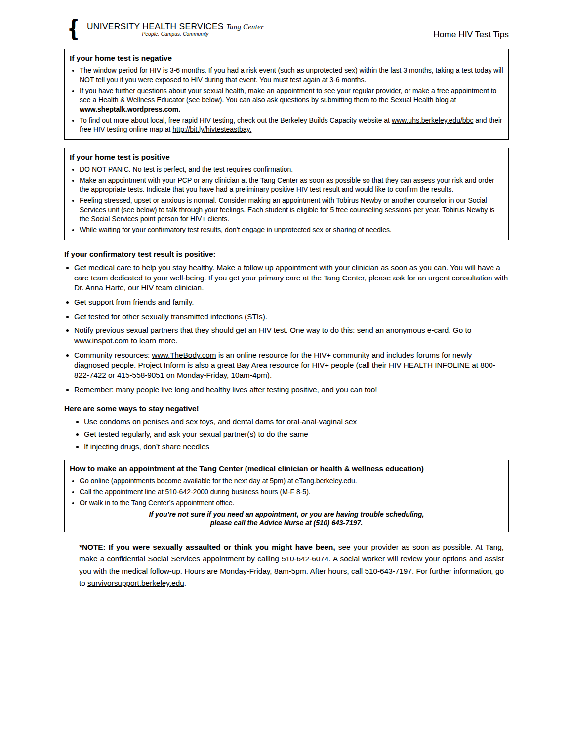❴
UNIVERSITY HEALTH SERVICES Tang Center
People. Campus. Community
Home HIV Test Tips
If your home test is negative
The window period for HIV is 3-6 months. If you had a risk event (such as unprotected sex) within the last 3 months, taking a test today will NOT tell you if you were exposed to HIV during that event. You must test again at 3-6 months.
If you have further questions about your sexual health, make an appointment to see your regular provider, or make a free appointment to see a Health & Wellness Educator (see below). You can also ask questions by submitting them to the Sexual Health blog at www.sheptalk.wordpress.com.
To find out more about local, free rapid HIV testing, check out the Berkeley Builds Capacity website at www.uhs.berkeley.edu/bbc and their free HIV testing online map at http://bit.ly/hivtesteastbay.
If your home test is positive
DO NOT PANIC. No test is perfect, and the test requires confirmation.
Make an appointment with your PCP or any clinician at the Tang Center as soon as possible so that they can assess your risk and order the appropriate tests. Indicate that you have had a preliminary positive HIV test result and would like to confirm the results.
Feeling stressed, upset or anxious is normal. Consider making an appointment with Tobirus Newby or another counselor in our Social Services unit (see below) to talk through your feelings. Each student is eligible for 5 free counseling sessions per year. Tobirus Newby is the Social Services point person for HIV+ clients.
While waiting for your confirmatory test results, don’t engage in unprotected sex or sharing of needles.
If your confirmatory test result is positive:
Get medical care to help you stay healthy. Make a follow up appointment with your clinician as soon as you can. You will have a care team dedicated to your well-being. If you get your primary care at the Tang Center, please ask for an urgent consultation with Dr. Anna Harte, our HIV team clinician.
Get support from friends and family.
Get tested for other sexually transmitted infections (STIs).
Notify previous sexual partners that they should get an HIV test. One way to do this: send an anonymous e-card. Go to www.inspot.com to learn more.
Community resources: www.TheBody.com is an online resource for the HIV+ community and includes forums for newly diagnosed people. Project Inform is also a great Bay Area resource for HIV+ people (call their HIV HEALTH INFOLINE at 800-822-7422 or 415-558-9051 on Monday-Friday, 10am-4pm).
Remember: many people live long and healthy lives after testing positive, and you can too!
Here are some ways to stay negative!
Use condoms on penises and sex toys, and dental dams for oral-anal-vaginal sex
Get tested regularly, and ask your sexual partner(s) to do the same
If injecting drugs, don’t share needles
How to make an appointment at the Tang Center (medical clinician or health & wellness education)
Go online (appointments become available for the next day at 5pm) at eTang.berkeley.edu.
Call the appointment line at 510-642-2000 during business hours (M-F 8-5).
Or walk in to the Tang Center’s appointment office.
If you’re not sure if you need an appointment, or you are having trouble scheduling,
please call the Advice Nurse at (510) 643-7197.
*NOTE: If you were sexually assaulted or think you might have been, see your provider as soon as possible. At Tang, make a confidential Social Services appointment by calling 510-642-6074. A social worker will review your options and assist you with the medical follow-up. Hours are Monday-Friday, 8am-5pm. After hours, call 510-643-7197. For further information, go to survivorsupport.berkeley.edu.